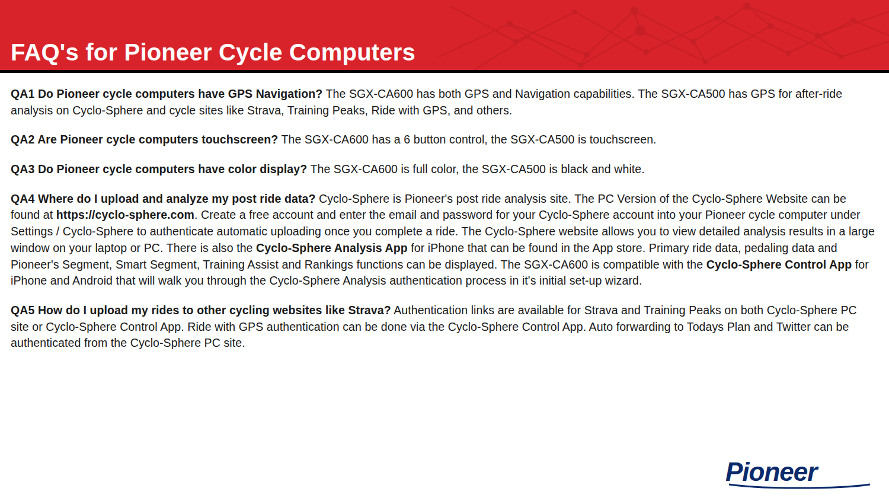FAQ's for Pioneer Cycle Computers
QA1 Do Pioneer cycle computers have GPS Navigation? The SGX-CA600 has both GPS and Navigation capabilities. The SGX-CA500 has GPS for after-ride analysis on Cyclo-Sphere and cycle sites like Strava, Training Peaks, Ride with GPS, and others.
QA2 Are Pioneer cycle computers touchscreen? The SGX-CA600 has a 6 button control, the SGX-CA500 is touchscreen.
QA3 Do Pioneer cycle computers have color display? The SGX-CA600 is full color, the SGX-CA500 is black and white.
QA4 Where do I upload and analyze my post ride data? Cyclo-Sphere is Pioneer's post ride analysis site. The PC Version of the Cyclo-Sphere Website can be found at https://cyclo-sphere.com. Create a free account and enter the email and password for your Cyclo-Sphere account into your Pioneer cycle computer under Settings / Cyclo-Sphere to authenticate automatic uploading once you complete a ride. The Cyclo-Sphere website allows you to view detailed analysis results in a large window on your laptop or PC. There is also the Cyclo-Sphere Analysis App for iPhone that can be found in the App store. Primary ride data, pedaling data and Pioneer's Segment, Smart Segment, Training Assist and Rankings functions can be displayed. The SGX-CA600 is compatible with the Cyclo-Sphere Control App for iPhone and Android that will walk you through the Cyclo-Sphere Analysis authentication process in it's initial set-up wizard.
QA5 How do I upload my rides to other cycling websites like Strava? Authentication links are available for Strava and Training Peaks on both Cyclo-Sphere PC site or Cyclo-Sphere Control App. Ride with GPS authentication can be done via the Cyclo-Sphere Control App. Auto forwarding to Todays Plan and Twitter can be authenticated from the Cyclo-Sphere PC site.
Pioneer